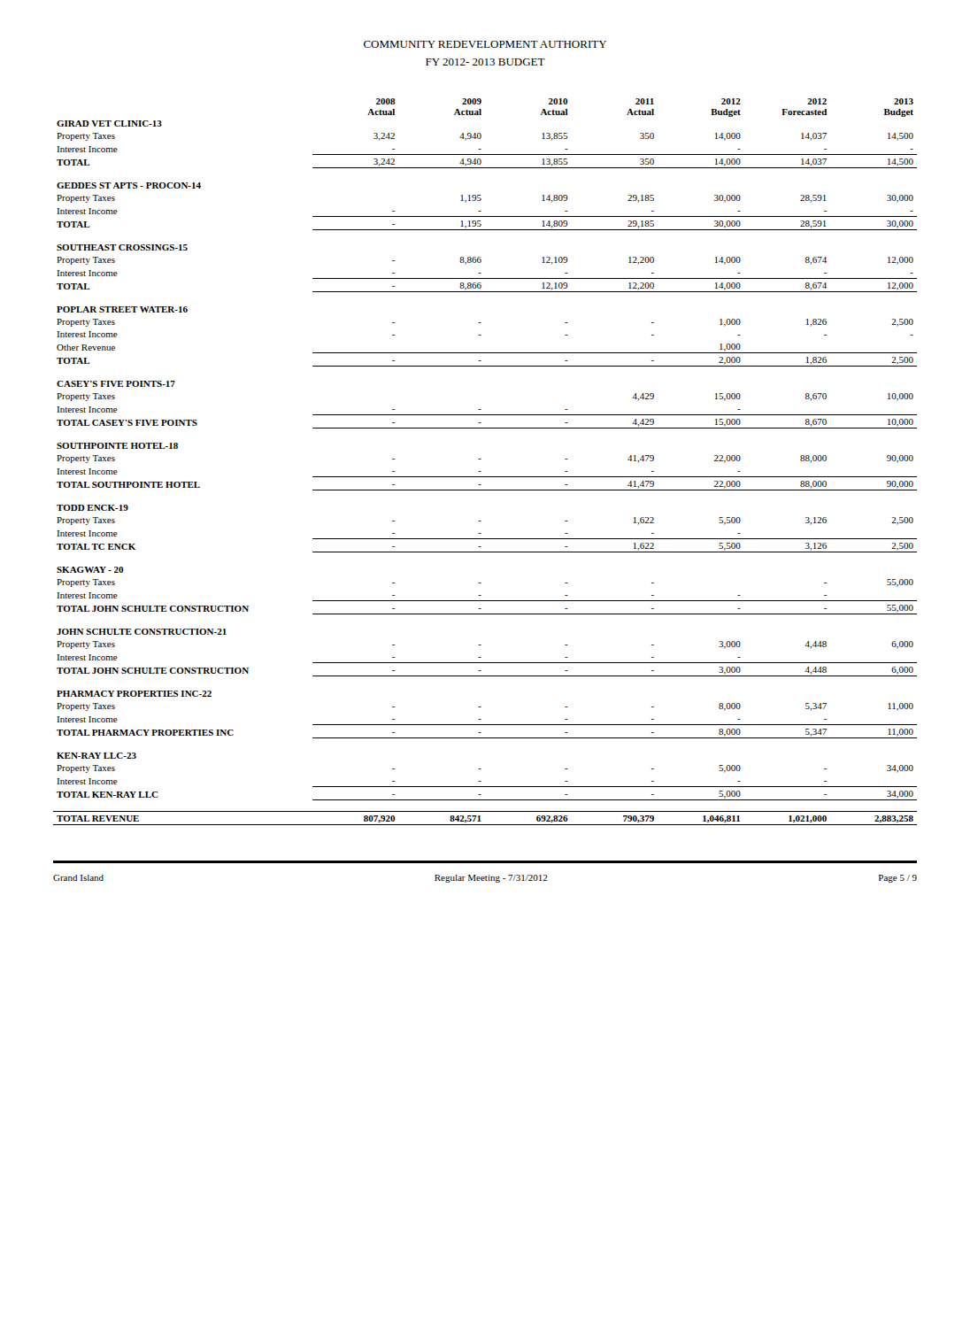COMMUNITY REDEVELOPMENT AUTHORITY
FY 2012- 2013 BUDGET
| | 2008 Actual | 2009 Actual | 2010 Actual | 2011 Actual | 2012 Budget | 2012 Forecasted | 2013 Budget |
| --- | --- | --- | --- | --- | --- | --- | --- |
| GIRAD VET CLINIC-13 | |
| Property Taxes | 3,242 | 4,940 | 13,855 | 350 | 14,000 | 14,037 | 14,500 |
| Interest Income | - | - | - | | - | - | - |
| TOTAL | 3,242 | 4,940 | 13,855 | 350 | 14,000 | 14,037 | 14,500 |
| GEDDES ST APTS - PROCON-14 | |
| Property Taxes | | 1,195 | 14,809 | 29,185 | 30,000 | 28,591 | 30,000 |
| Interest Income | - | - | - | - | - | - | - |
| TOTAL | - | 1,195 | 14,809 | 29,185 | 30,000 | 28,591 | 30,000 |
| SOUTHEAST CROSSINGS-15 | |
| Property Taxes | - | 8,866 | 12,109 | 12,200 | 14,000 | 8,674 | 12,000 |
| Interest Income | - | - | - | - | - | - | - |
| TOTAL | - | 8,866 | 12,109 | 12,200 | 14,000 | 8,674 | 12,000 |
| POPLAR STREET WATER-16 | |
| Property Taxes | - | - | - | - | 1,000 | 1,826 | 2,500 |
| Interest Income | - | - | - | - | - | - | - |
| Other Revenue | | | | | 1,000 | | |
| TOTAL | - | - | - | - | 2,000 | 1,826 | 2,500 |
| CASEY'S FIVE POINTS-17 | |
| Property Taxes | | | | 4,429 | 15,000 | 8,670 | 10,000 |
| Interest Income | - | - | - | | - | | |
| TOTAL CASEY'S FIVE POINTS | - | - | - | 4,429 | 15,000 | 8,670 | 10,000 |
| SOUTHPOINTE HOTEL-18 | |
| Property Taxes | - | - | - | 41,479 | 22,000 | 88,000 | 90,000 |
| Interest Income | - | - | - | - | - | | |
| TOTAL SOUTHPOINTE HOTEL | - | - | - | 41,479 | 22,000 | 88,000 | 90,000 |
| TODD ENCK-19 | |
| Property Taxes | - | - | - | 1,622 | 5,500 | 3,126 | 2,500 |
| Interest Income | - | - | - | - | - | | |
| TOTAL TC ENCK | - | - | - | 1,622 | 5,500 | 3,126 | 2,500 |
| SKAGWAY - 20 | |
| Property Taxes | - | - | - | - | | - | 55,000 |
| Interest Income | - | - | - | - | - | - | |
| TOTAL JOHN SCHULTE CONSTRUCTION | - | - | - | - | - | - | 55,000 |
| JOHN SCHULTE CONSTRUCTION-21 | |
| Property Taxes | - | - | - | - | 3,000 | 4,448 | 6,000 |
| Interest Income | - | - | - | - | - | | |
| TOTAL JOHN SCHULTE CONSTRUCTION | - | - | - | - | 3,000 | 4,448 | 6,000 |
| PHARMACY PROPERTIES INC-22 | |
| Property Taxes | - | - | - | - | 8,000 | 5,347 | 11,000 |
| Interest Income | - | - | - | - | - | - | |
| TOTAL PHARMACY PROPERTIES INC | - | - | - | - | 8,000 | 5,347 | 11,000 |
| KEN-RAY LLC-23 | |
| Property Taxes | - | - | - | - | 5,000 | - | 34,000 |
| Interest Income | - | - | - | - | - | - | |
| TOTAL KEN-RAY LLC | - | - | - | - | 5,000 | - | 34,000 |
| TOTAL REVENUE | 807,920 | 842,571 | 692,826 | 790,379 | 1,046,811 | 1,021,000 | 2,883,258 |
Grand Island Regular Meeting - 7/31/2012 Page 5 / 9